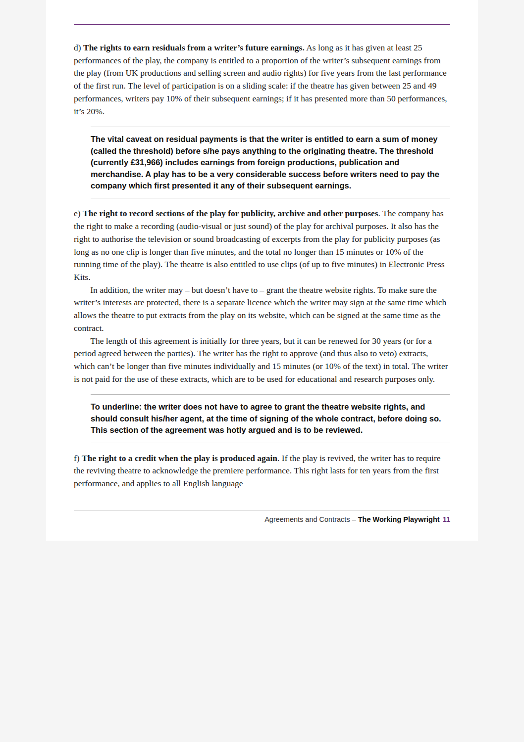d) The rights to earn residuals from a writer’s future earnings. As long as it has given at least 25 performances of the play, the company is entitled to a proportion of the writer’s subsequent earnings from the play (from UK productions and selling screen and audio rights) for five years from the last performance of the first run. The level of participation is on a sliding scale: if the theatre has given between 25 and 49 performances, writers pay 10% of their subsequent earnings; if it has presented more than 50 performances, it’s 20%.
The vital caveat on residual payments is that the writer is entitled to earn a sum of money (called the threshold) before s/he pays anything to the originating theatre. The threshold (currently £31,966) includes earnings from foreign productions, publication and merchandise. A play has to be a very considerable success before writers need to pay the company which first presented it any of their subsequent earnings.
e) The right to record sections of the play for publicity, archive and other purposes. The company has the right to make a recording (audio-visual or just sound) of the play for archival purposes. It also has the right to authorise the television or sound broadcasting of excerpts from the play for publicity purposes (as long as no one clip is longer than five minutes, and the total no longer than 15 minutes or 10% of the running time of the play). The theatre is also entitled to use clips (of up to five minutes) in Electronic Press Kits.
In addition, the writer may – but doesn’t have to – grant the theatre website rights. To make sure the writer’s interests are protected, there is a separate licence which the writer may sign at the same time which allows the theatre to put extracts from the play on its website, which can be signed at the same time as the contract.
The length of this agreement is initially for three years, but it can be renewed for 30 years (or for a period agreed between the parties). The writer has the right to approve (and thus also to veto) extracts, which can’t be longer than five minutes individually and 15 minutes (or 10% of the text) in total. The writer is not paid for the use of these extracts, which are to be used for educational and research purposes only.
To underline: the writer does not have to agree to grant the theatre website rights, and should consult his/her agent, at the time of signing of the whole contract, before doing so. This section of the agreement was hotly argued and is to be reviewed.
f) The right to a credit when the play is produced again. If the play is revived, the writer has to require the reviving theatre to acknowledge the premiere performance. This right lasts for ten years from the first performance, and applies to all English language
Agreements and Contracts – The Working Playwright 11